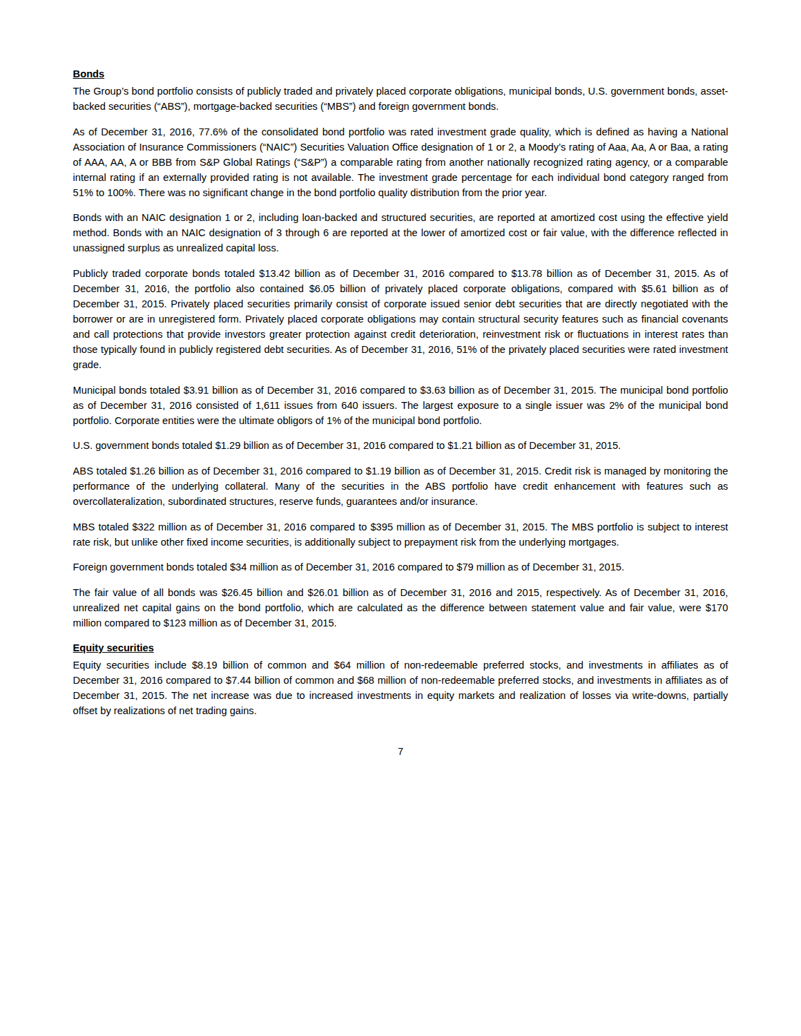Bonds
The Group’s bond portfolio consists of publicly traded and privately placed corporate obligations, municipal bonds, U.S. government bonds, asset-backed securities (“ABS”), mortgage-backed securities (“MBS”) and foreign government bonds.
As of December 31, 2016, 77.6% of the consolidated bond portfolio was rated investment grade quality, which is defined as having a National Association of Insurance Commissioners (“NAIC”) Securities Valuation Office designation of 1 or 2, a Moody’s rating of Aaa, Aa, A or Baa, a rating of AAA, AA, A or BBB from S&P Global Ratings (“S&P”) a comparable rating from another nationally recognized rating agency, or a comparable internal rating if an externally provided rating is not available. The investment grade percentage for each individual bond category ranged from 51% to 100%. There was no significant change in the bond portfolio quality distribution from the prior year.
Bonds with an NAIC designation 1 or 2, including loan-backed and structured securities, are reported at amortized cost using the effective yield method. Bonds with an NAIC designation of 3 through 6 are reported at the lower of amortized cost or fair value, with the difference reflected in unassigned surplus as unrealized capital loss.
Publicly traded corporate bonds totaled $13.42 billion as of December 31, 2016 compared to $13.78 billion as of December 31, 2015. As of December 31, 2016, the portfolio also contained $6.05 billion of privately placed corporate obligations, compared with $5.61 billion as of December 31, 2015. Privately placed securities primarily consist of corporate issued senior debt securities that are directly negotiated with the borrower or are in unregistered form. Privately placed corporate obligations may contain structural security features such as financial covenants and call protections that provide investors greater protection against credit deterioration, reinvestment risk or fluctuations in interest rates than those typically found in publicly registered debt securities. As of December 31, 2016, 51% of the privately placed securities were rated investment grade.
Municipal bonds totaled $3.91 billion as of December 31, 2016 compared to $3.63 billion as of December 31, 2015. The municipal bond portfolio as of December 31, 2016 consisted of 1,611 issues from 640 issuers. The largest exposure to a single issuer was 2% of the municipal bond portfolio. Corporate entities were the ultimate obligors of 1% of the municipal bond portfolio.
U.S. government bonds totaled $1.29 billion as of December 31, 2016 compared to $1.21 billion as of December 31, 2015.
ABS totaled $1.26 billion as of December 31, 2016 compared to $1.19 billion as of December 31, 2015. Credit risk is managed by monitoring the performance of the underlying collateral. Many of the securities in the ABS portfolio have credit enhancement with features such as overcollateralization, subordinated structures, reserve funds, guarantees and/or insurance.
MBS totaled $322 million as of December 31, 2016 compared to $395 million as of December 31, 2015. The MBS portfolio is subject to interest rate risk, but unlike other fixed income securities, is additionally subject to prepayment risk from the underlying mortgages.
Foreign government bonds totaled $34 million as of December 31, 2016 compared to $79 million as of December 31, 2015.
The fair value of all bonds was $26.45 billion and $26.01 billion as of December 31, 2016 and 2015, respectively. As of December 31, 2016, unrealized net capital gains on the bond portfolio, which are calculated as the difference between statement value and fair value, were $170 million compared to $123 million as of December 31, 2015.
Equity securities
Equity securities include $8.19 billion of common and $64 million of non-redeemable preferred stocks, and investments in affiliates as of December 31, 2016 compared to $7.44 billion of common and $68 million of non-redeemable preferred stocks, and investments in affiliates as of December 31, 2015. The net increase was due to increased investments in equity markets and realization of losses via write-downs, partially offset by realizations of net trading gains.
7